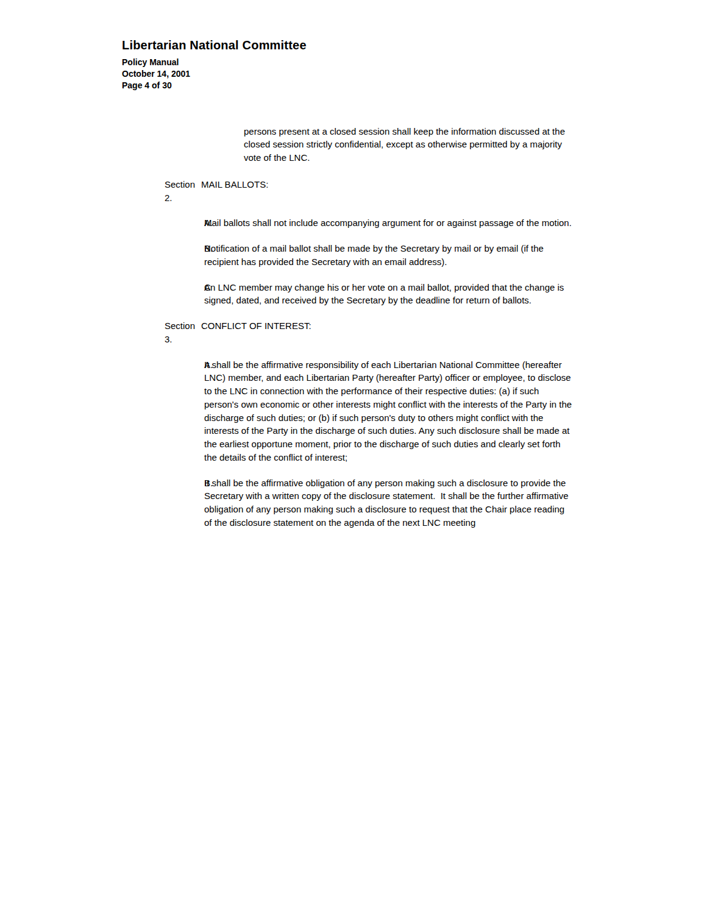Libertarian National Committee
Policy Manual
October 14, 2001
Page 4 of 30
persons present at a closed session shall keep the information discussed at the closed session strictly confidential, except as otherwise permitted by a majority vote of the LNC.
Section 2.
MAIL BALLOTS:
A.
Mail ballots shall not include accompanying argument for or against passage of the motion.
B.
Notification of a mail ballot shall be made by the Secretary by mail or by email (if the recipient has provided the Secretary with an email address).
C
An LNC member may change his or her vote on a mail ballot, provided that the change is signed, dated, and received by the Secretary by the deadline for return of ballots.
Section 3.
CONFLICT OF INTEREST:
A.
It shall be the affirmative responsibility of each Libertarian National Committee (hereafter LNC) member, and each Libertarian Party (hereafter Party) officer or employee, to disclose to the LNC in connection with the performance of their respective duties: (a) if such person's own economic or other interests might conflict with the interests of the Party in the discharge of such duties; or (b) if such person's duty to others might conflict with the interests of the Party in the discharge of such duties. Any such disclosure shall be made at the earliest opportune moment, prior to the discharge of such duties and clearly set forth the details of the conflict of interest;
B.
It shall be the affirmative obligation of any person making such a disclosure to provide the Secretary with a written copy of the disclosure statement. It shall be the further affirmative obligation of any person making such a disclosure to request that the Chair place reading of the disclosure statement on the agenda of the next LNC meeting